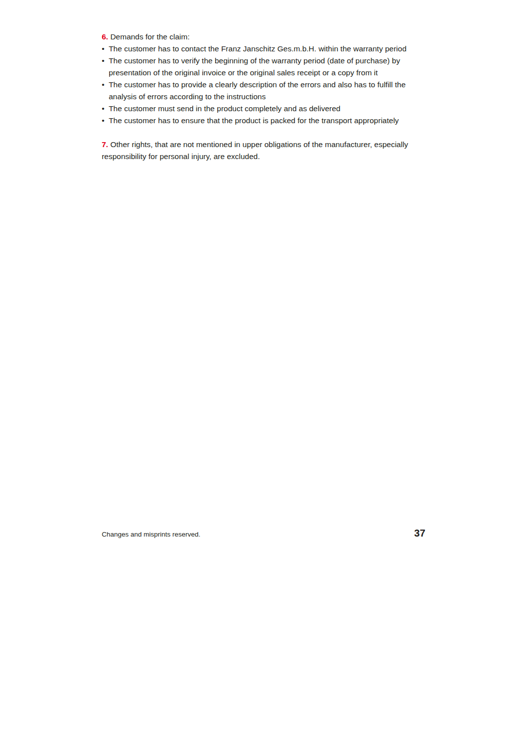6. Demands for the claim:
The customer has to contact the Franz Janschitz Ges.m.b.H. within the warranty period
The customer has to verify the beginning of the warranty period (date of purchase) by presentation of the original invoice or the original sales receipt or a copy from it
The customer has to provide a clearly description of the errors and also has to fulfill the analysis of errors according to the instructions
The customer must send in the product completely and as delivered
The customer has to ensure that the product is packed for the transport appropriately
7. Other rights, that are not mentioned in upper obligations of the manufacturer, especially responsibility for personal injury, are excluded.
Changes and misprints reserved. 37